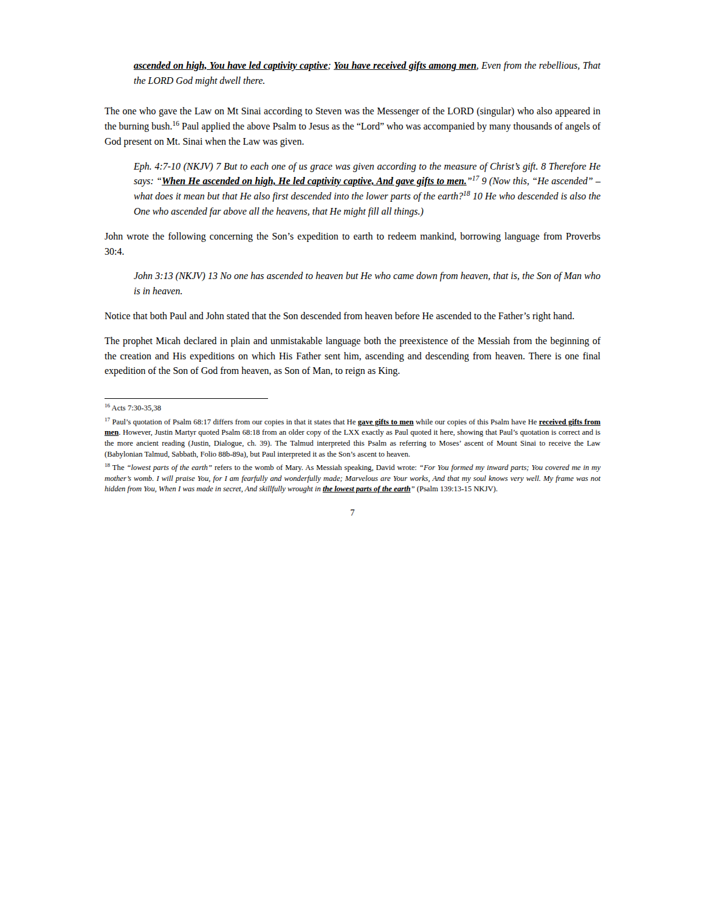ascended on high, You have led captivity captive; You have received gifts among men, Even from the rebellious, That the LORD God might dwell there.
The one who gave the Law on Mt Sinai according to Steven was the Messenger of the LORD (singular) who also appeared in the burning bush.16 Paul applied the above Psalm to Jesus as the “Lord” who was accompanied by many thousands of angels of God present on Mt. Sinai when the Law was given.
Eph. 4:7-10 (NKJV) 7 But to each one of us grace was given according to the measure of Christ’s gift. 8 Therefore He says: “When He ascended on high, He led captivity captive, And gave gifts to men.”17 9 (Now this, “He ascended” – what does it mean but that He also first descended into the lower parts of the earth?18 10 He who descended is also the One who ascended far above all the heavens, that He might fill all things.)
John wrote the following concerning the Son’s expedition to earth to redeem mankind, borrowing language from Proverbs 30:4.
John 3:13 (NKJV) 13 No one has ascended to heaven but He who came down from heaven, that is, the Son of Man who is in heaven.
Notice that both Paul and John stated that the Son descended from heaven before He ascended to the Father’s right hand.
The prophet Micah declared in plain and unmistakable language both the preexistence of the Messiah from the beginning of the creation and His expeditions on which His Father sent him, ascending and descending from heaven. There is one final expedition of the Son of God from heaven, as Son of Man, to reign as King.
16 Acts 7:30-35,38
17 Paul’s quotation of Psalm 68:17 differs from our copies in that it states that He gave gifts to men while our copies of this Psalm have He received gifts from men. However, Justin Martyr quoted Psalm 68:18 from an older copy of the LXX exactly as Paul quoted it here, showing that Paul’s quotation is correct and is the more ancient reading (Justin, Dialogue, ch. 39). The Talmud interpreted this Psalm as referring to Moses’ ascent of Mount Sinai to receive the Law (Babylonian Talmud, Sabbath, Folio 88b-89a), but Paul interpreted it as the Son’s ascent to heaven.
18 The “lowest parts of the earth” refers to the womb of Mary. As Messiah speaking, David wrote: “For You formed my inward parts; You covered me in my mother’s womb. I will praise You, for I am fearfully and wonderfully made; Marvelous are Your works, And that my soul knows very well. My frame was not hidden from You, When I was made in secret, And skillfully wrought in the lowest parts of the earth” (Psalm 139:13-15 NKJV).
7